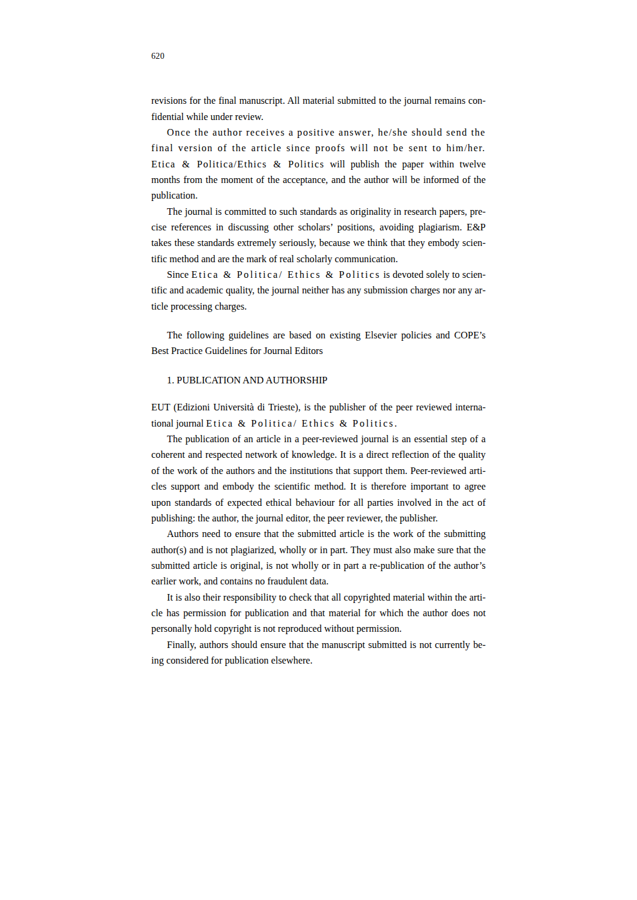620
revisions for the final manuscript. All material submitted to the journal remains confidential while under review.
Once the author receives a positive answer, he/she should send the final version of the article since proofs will not be sent to him/her. Etica & Politica/Ethics & Politics will publish the paper within twelve months from the moment of the acceptance, and the author will be informed of the publication.
The journal is committed to such standards as originality in research papers, precise references in discussing other scholars’ positions, avoiding plagiarism. E&P takes these standards extremely seriously, because we think that they embody scientific method and are the mark of real scholarly communication.
Since Etica & Politica/ Ethics & Politics is devoted solely to scientific and academic quality, the journal neither has any submission charges nor any article processing charges.
The following guidelines are based on existing Elsevier policies and COPE’s Best Practice Guidelines for Journal Editors
1. PUBLICATION AND AUTHORSHIP
EUT (Edizioni Università di Trieste), is the publisher of the peer reviewed international journal Etica & Politica/ Ethics & Politics.
The publication of an article in a peer-reviewed journal is an essential step of a coherent and respected network of knowledge. It is a direct reflection of the quality of the work of the authors and the institutions that support them. Peer-reviewed articles support and embody the scientific method. It is therefore important to agree upon standards of expected ethical behaviour for all parties involved in the act of publishing: the author, the journal editor, the peer reviewer, the publisher.
Authors need to ensure that the submitted article is the work of the submitting author(s) and is not plagiarized, wholly or in part. They must also make sure that the submitted article is original, is not wholly or in part a re-publication of the author’s earlier work, and contains no fraudulent data.
It is also their responsibility to check that all copyrighted material within the article has permission for publication and that material for which the author does not personally hold copyright is not reproduced without permission.
Finally, authors should ensure that the manuscript submitted is not currently being considered for publication elsewhere.